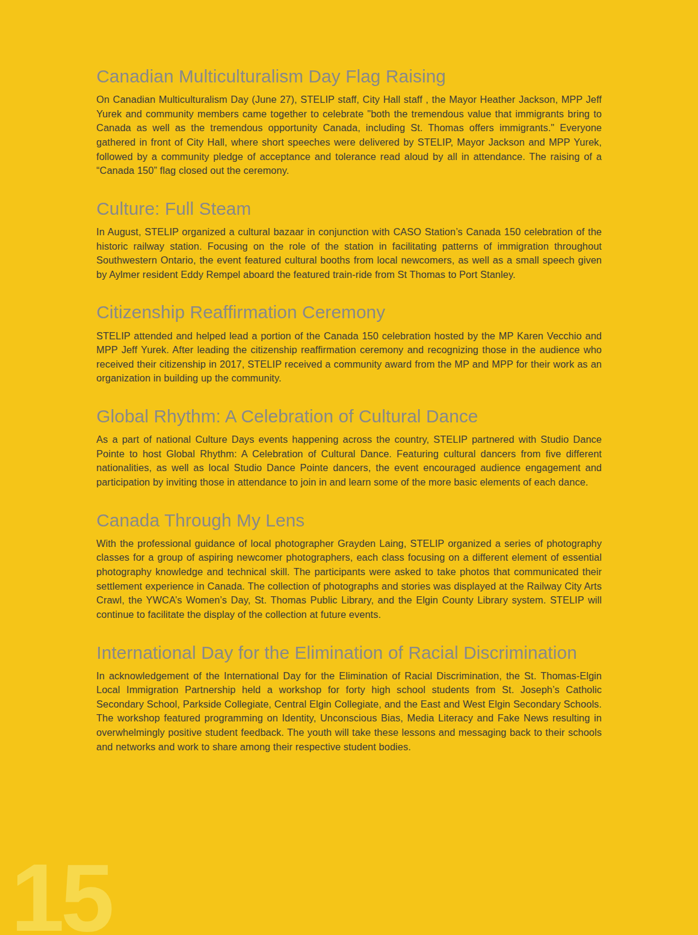Canadian Multiculturalism Day Flag Raising
On Canadian Multiculturalism Day (June 27), STELIP staff, City Hall staff , the Mayor Heather Jackson, MPP Jeff Yurek and community members came together to celebrate "both the tremendous value that immigrants bring to Canada as well as the tremendous opportunity Canada, including St. Thomas offers immigrants." Everyone gathered in front of City Hall, where short speeches were delivered by STELIP, Mayor Jackson and MPP Yurek, followed by a community pledge of acceptance and tolerance read aloud by all in attendance. The raising of a “Canada 150” flag closed out the ceremony.
Culture: Full Steam
In August, STELIP organized a cultural bazaar in conjunction with CASO Station’s Canada 150 celebration of the historic railway station. Focusing on the role of the station in facilitating patterns of immigration throughout Southwestern Ontario, the event featured cultural booths from local newcomers, as well as a small speech given by Aylmer resident Eddy Rempel aboard the featured train-ride from St Thomas to Port Stanley.
Citizenship Reaffirmation Ceremony
STELIP attended and helped lead a portion of the Canada 150 celebration hosted by the MP Karen Vecchio and MPP Jeff Yurek. After leading the citizenship reaffirmation ceremony and recognizing those in the audience who received their citizenship in 2017, STELIP received a community award from the MP and MPP for their work as an organization in building up the community.
Global Rhythm: A Celebration of Cultural Dance
As a part of national Culture Days events happening across the country, STELIP partnered with Studio Dance Pointe to host Global Rhythm: A Celebration of Cultural Dance. Featuring cultural dancers from five different nationalities, as well as local Studio Dance Pointe dancers, the event encouraged audience engagement and participation by inviting those in attendance to join in and learn some of the more basic elements of each dance.
Canada Through My Lens
With the professional guidance of local photographer Grayden Laing, STELIP organized a series of photography classes for a group of aspiring newcomer photographers, each class focusing on a different element of essential photography knowledge and technical skill. The participants were asked to take photos that communicated their settlement experience in Canada. The collection of photographs and stories was displayed at the Railway City Arts Crawl, the YWCA’s Women’s Day, St. Thomas Public Library, and the Elgin County Library system. STELIP will continue to facilitate the display of the collection at future events.
International Day for the Elimination of Racial Discrimination
In acknowledgement of the International Day for the Elimination of Racial Discrimination, the St. Thomas-Elgin Local Immigration Partnership held a workshop for forty high school students from St. Joseph’s Catholic Secondary School, Parkside Collegiate, Central Elgin Collegiate, and the East and West Elgin Secondary Schools. The workshop featured programming on Identity, Unconscious Bias, Media Literacy and Fake News resulting in overwhelmingly positive student feedback. The youth will take these lessons and messaging back to their schools and networks and work to share among their respective student bodies.
15